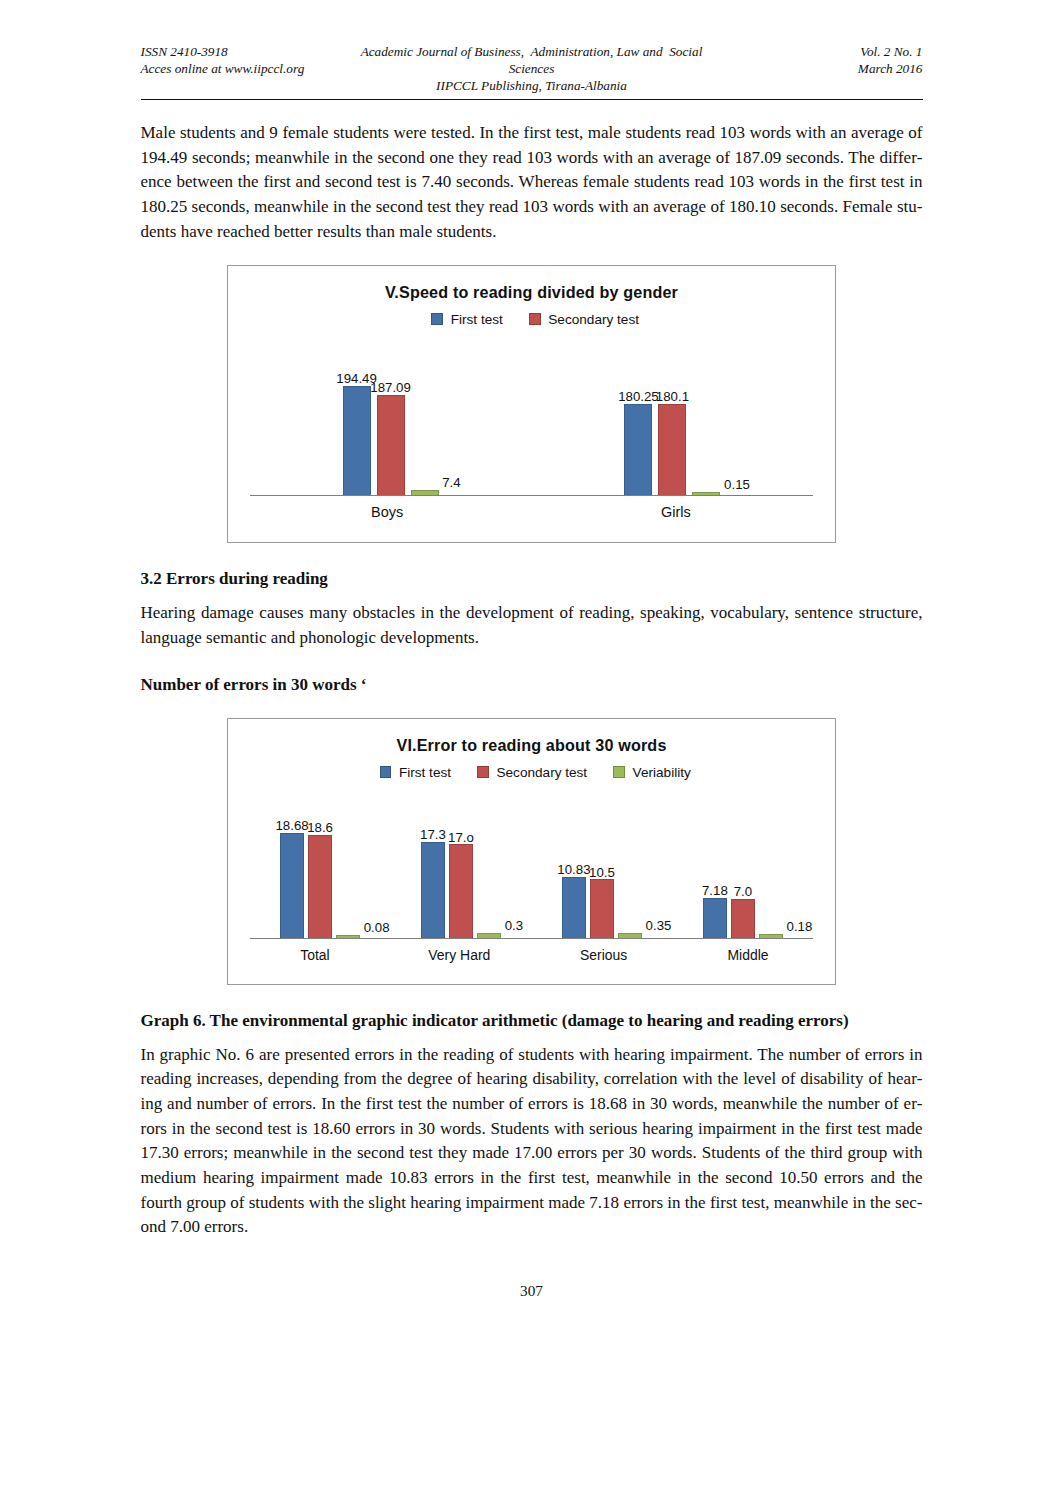| ISSN 2410-3918 Acces online at www.iipccl.org | Academic Journal of Business, Administration, Law and Social Sciences IIPCCL Publishing, Tirana-Albania | Vol. 2 No. 1 March 2016 |
Male students and 9 female students were tested. In the first test, male students read 103 words with an average of 194.49 seconds; meanwhile in the second one they read 103 words with an average of 187.09 seconds. The difference between the first and second test is 7.40 seconds. Whereas female students read 103 words in the first test in 180.25 seconds, meanwhile in the second test they read 103 words with an average of 180.10 seconds. Female students have reached better results than male students.
V.Speed to reading divided by gender
First test Secondary test
194.49
187.09
7.4
180.25
180.1
0.15
Boys
Girls
3.2 Errors during reading
Hearing damage causes many obstacles in the development of reading, speaking, vocabulary, sentence structure, language semantic and phonologic developments.
Number of errors in 30 words ‘
VI.Error to reading about 30 words
First test Secondary test Veriability
18.68
18.6
0.08
17.3
17.o
0.3
10.83
10.5
0.35
7.18
7.0
0.18
Total
Very Hard
Serious
Middle
Graph 6. The environmental graphic indicator arithmetic (damage to hearing and reading errors)
In graphic No. 6 are presented errors in the reading of students with hearing impairment. The number of errors in reading increases, depending from the degree of hearing disability, correlation with the level of disability of hearing and number of errors. In the first test the number of errors is 18.68 in 30 words, meanwhile the number of errors in the second test is 18.60 errors in 30 words. Students with serious hearing impairment in the first test made 17.30 errors; meanwhile in the second test they made 17.00 errors per 30 words. Students of the third group with medium hearing impairment made 10.83 errors in the first test, meanwhile in the second 10.50 errors and the fourth group of students with the slight hearing impairment made 7.18 errors in the first test, meanwhile in the second 7.00 errors.
307